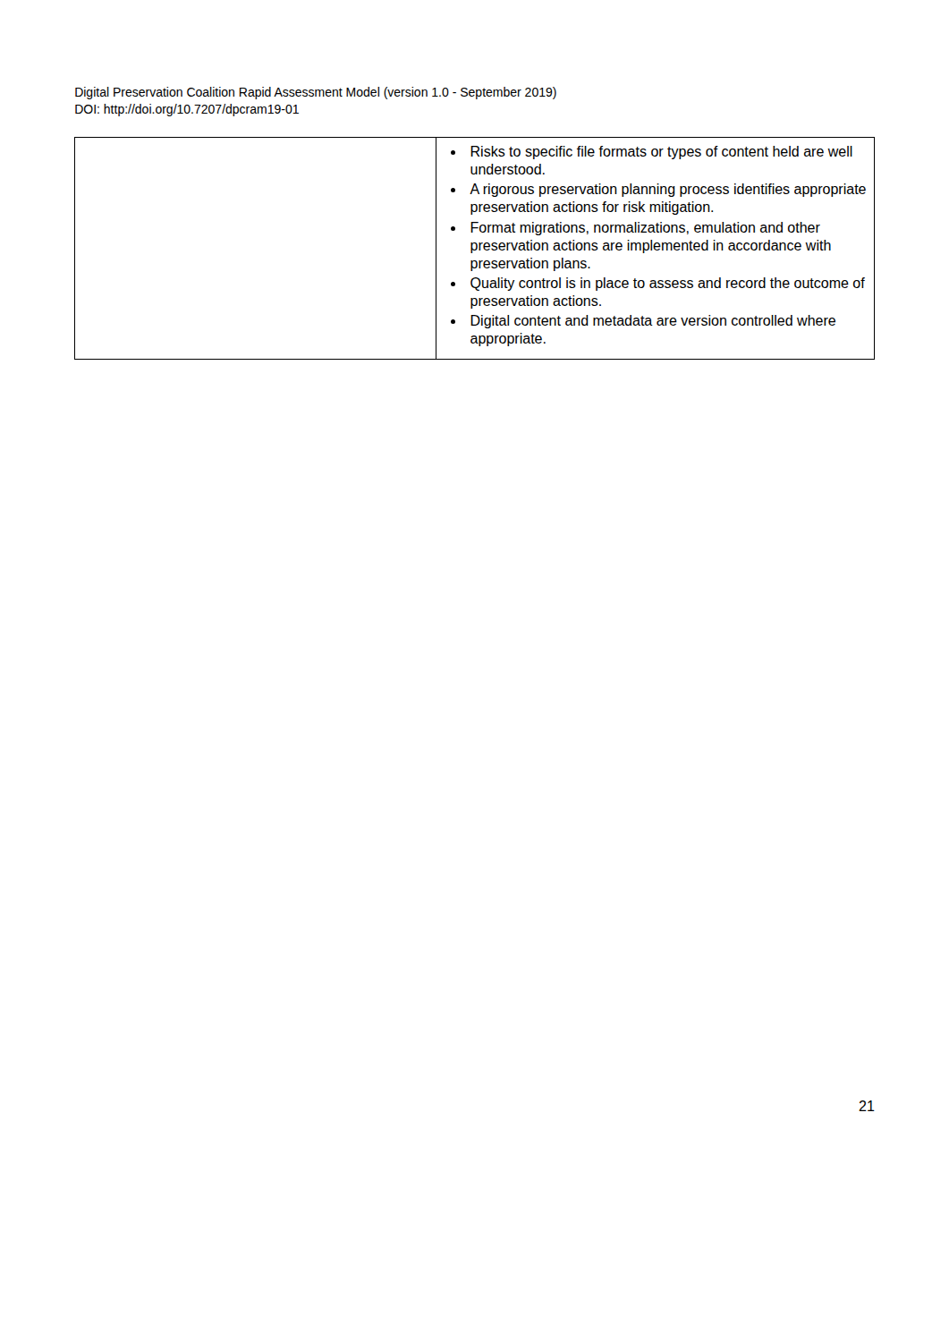Digital Preservation Coalition Rapid Assessment Model (version 1.0 - September 2019)
DOI: http://doi.org/10.7207/dpcram19-01
| | Risks to specific file formats or types of content held are well understood. A rigorous preservation planning process identifies appropriate preservation actions for risk mitigation. Format migrations, normalizations, emulation and other preservation actions are implemented in accordance with preservation plans. Quality control is in place to assess and record the outcome of preservation actions. Digital content and metadata are version controlled where appropriate. |
21